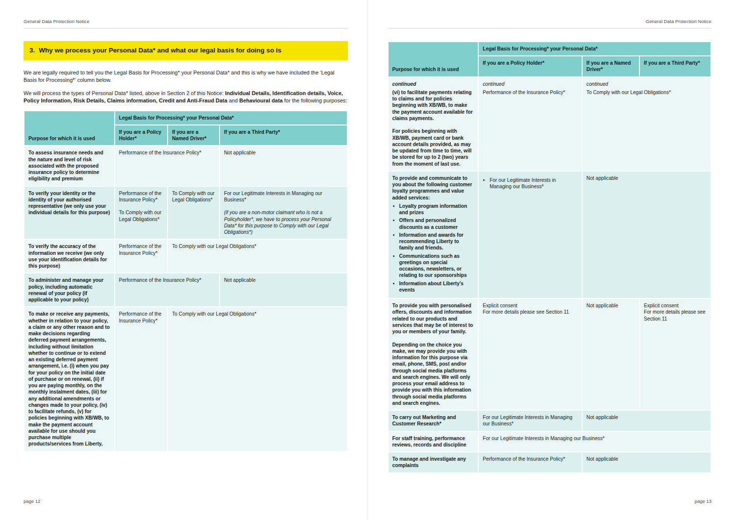General Data Protection Notice
3. Why we process your Personal Data* and what our legal basis for doing so is
We are legally required to tell you the Legal Basis for Processing* your Personal Data* and this is why we have included the ‘Legal Basis for Processing*’ column below.
We will process the types of Personal Data* listed, above in Section 2 of this Notice: Individual Details, Identification details, Voice, Policy Information, Risk Details, Claims information, Credit and Anti-Fraud Data and Behavioural data for the following purposes:
| Purpose for which it is used | Legal Basis for Processing* your Personal Data* |
| --- | --- |
| If you are a Policy Holder* | If you are a Named Driver* | If you are a Third Party* |
| To assess insurance needs and the nature and level of risk associated with the proposed insurance policy to determine eligibility and premium | Performance of the Insurance Policy* | Not applicable |
| To verify your identity or the identity of your authorised representative (we only use your individual details for this purpose) | Performance of the Insurance Policy* To Comply with our Legal Obligations* | To Comply with our Legal Obligations* | For our Legitimate Interests in Managing our Business* (if you are a non-motor claimant who is not a Policyholder*, we have to process your Personal Data* for this purpose to Comply with our Legal Obligations*) |
| To verify the accuracy of the information we receive (we only use your identification details for this purpose) | Performance of the Insurance Policy* | To Comply with our Legal Obligations* |
| To administer and manage your policy, including automatic renewal of your policy (if applicable to your policy) | Performance of the Insurance Policy* | Not applicable |
| To make or receive any payments, whether in relation to your policy, a claim or any other reason and to make decisions regarding deferred payment arrangements, including without limitation whether to continue or to extend an existing deferred payment arrangement, i.e. (i) when you pay for your policy on the initial date of purchase or on renewal, (ii) if you are paying monthly, on the monthly instalment dates, (iii) for any additional amendments or changes made to your policy, (iv) to facilitate refunds, (v) for policies beginning with XB/WB, to make the payment account available for use should you purchase multiple products/services from Liberty, | Performance of the Insurance Policy* | To Comply with our Legal Obligations* |
page 12
General Data Protection Notice
| Purpose for which it is used | Legal Basis for Processing* your Personal Data* |
| --- | --- |
| If you are a Policy Holder* | If you are a Named Driver* | If you are a Third Party* |
| continued (vi) to facilitate payments relating to claims and for policies beginning with XB/WB, to make the payment account available for claims payments. For policies beginning with XB/WB, payment card or bank account details provided, as may be updated from time to time, will be stored for up to 2 (two) years from the moment of last use. | continued Performance of the Insurance Policy* | continued To Comply with our Legal Obligations* |
| To provide and communicate to you about the following customer loyalty programmes and value added services: Loyalty program information and prizes Offers and personalized discounts as a customer Information and awards for recommending Liberty to family and friends. Communications such as greetings on special occasions, newsletters, or relating to our sponsorships Information about Liberty’s events | For our Legitimate Interests in Managing our Business* | Not applicable |
| To provide you with personalised offers, discounts and information related to our products and services that may be of interest to you or members of your family. Depending on the choice you make, we may provide you with information for this purpose via email, phone, SMS, post and/or through social media platforms and search engines. We will only process your email address to provide you with this information through social media platforms and search engines. | Explicit consent For more details please see Section 11 | Not applicable | Explicit consent For more details please see Section 11 |
| To carry out Marketing and Customer Research* | For our Legitimate Interests in Managing our Business* | Not applicable |
| For staff training, performance reviews, records and discipline | For our Legitimate Interests in Managing our Business* |
| To manage and investigate any complaints | Performance of the Insurance Policy* | Not applicable |
page 13